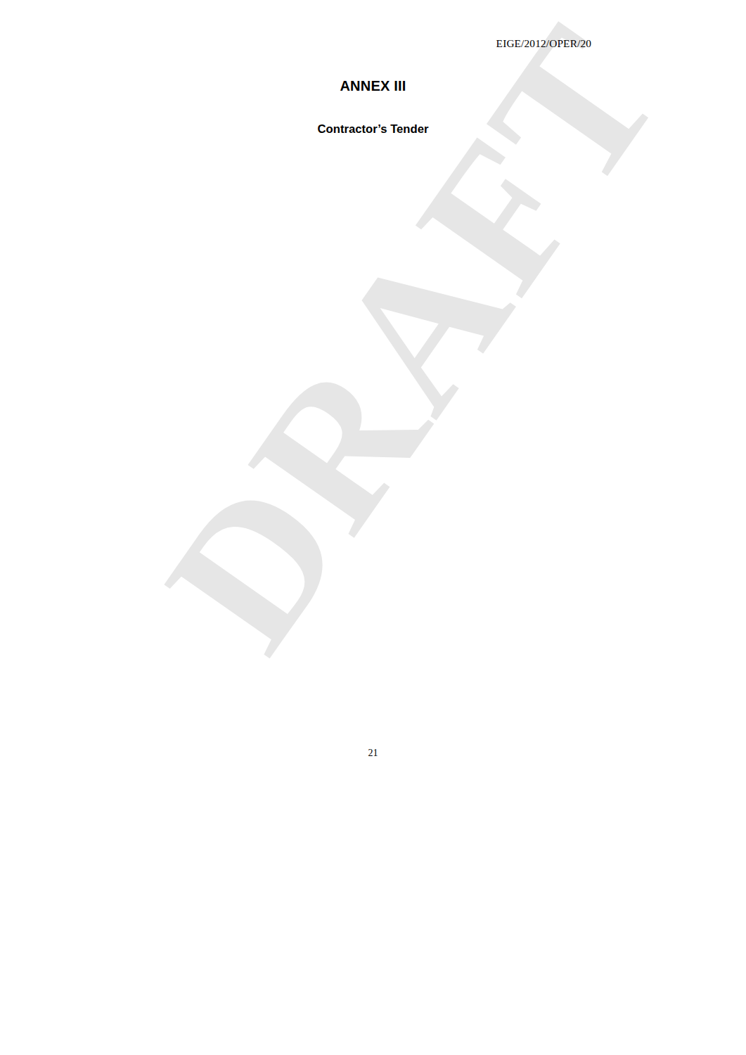DRAFT
EIGE/2012/OPER/20
ANNEX III
Contractor’s Tender
21